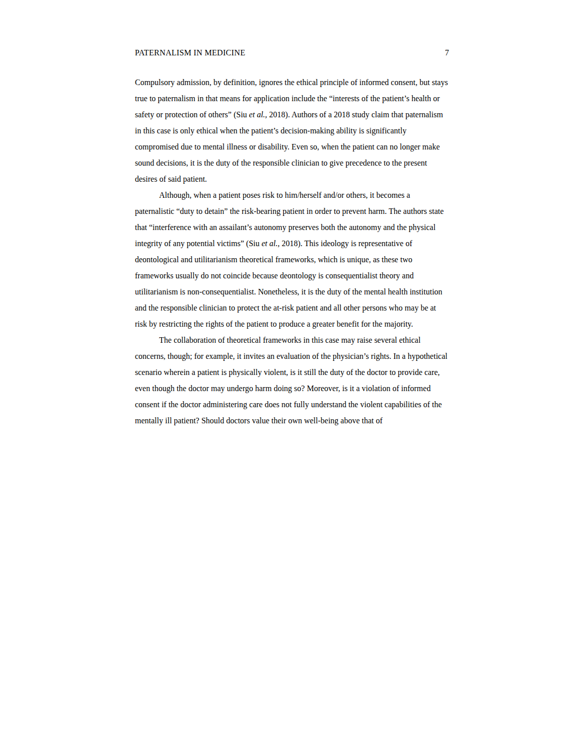Paternalism in Medicine 7
Compulsory admission, by definition, ignores the ethical principle of informed consent, but stays true to paternalism in that means for application include the “interests of the patient’s health or safety or protection of others” (Siu et al., 2018). Authors of a 2018 study claim that paternalism in this case is only ethical when the patient’s decision-making ability is significantly compromised due to mental illness or disability. Even so, when the patient can no longer make sound decisions, it is the duty of the responsible clinician to give precedence to the present desires of said patient.
Although, when a patient poses risk to him/herself and/or others, it becomes a paternalistic “duty to detain” the risk-bearing patient in order to prevent harm. The authors state that “interference with an assailant’s autonomy preserves both the autonomy and the physical integrity of any potential victims” (Siu et al., 2018). This ideology is representative of deontological and utilitarianism theoretical frameworks, which is unique, as these two frameworks usually do not coincide because deontology is consequentialist theory and utilitarianism is non-consequentialist. Nonetheless, it is the duty of the mental health institution and the responsible clinician to protect the at-risk patient and all other persons who may be at risk by restricting the rights of the patient to produce a greater benefit for the majority.
The collaboration of theoretical frameworks in this case may raise several ethical concerns, though; for example, it invites an evaluation of the physician’s rights. In a hypothetical scenario wherein a patient is physically violent, is it still the duty of the doctor to provide care, even though the doctor may undergo harm doing so? Moreover, is it a violation of informed consent if the doctor administering care does not fully understand the violent capabilities of the mentally ill patient? Should doctors value their own well-being above that of